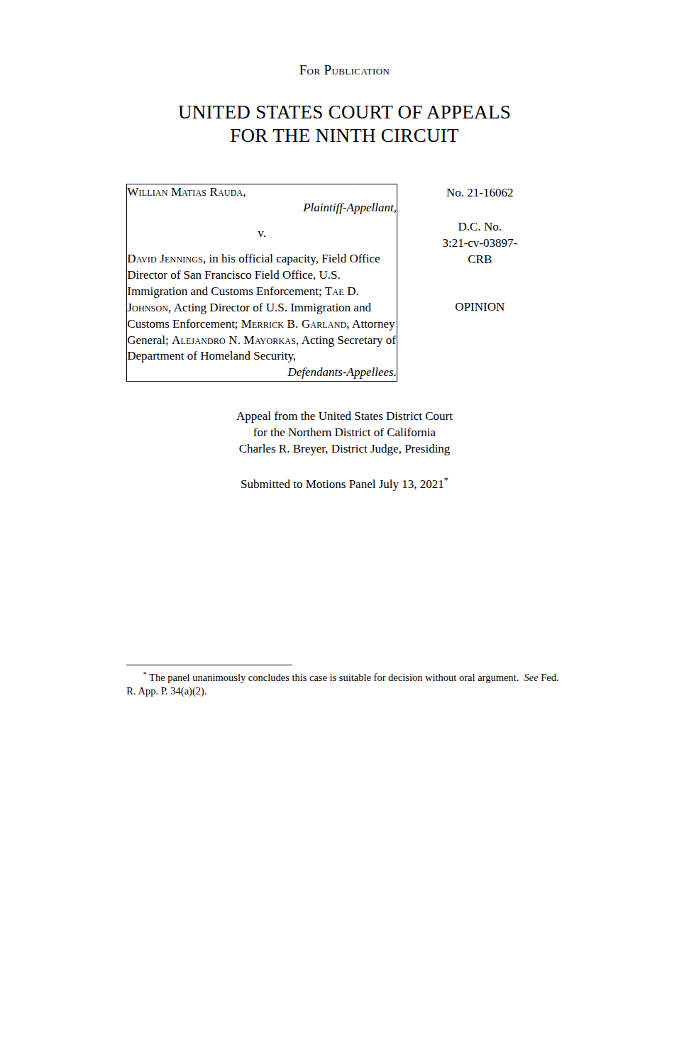For Publication
UNITED STATES COURT OF APPEALS
FOR THE NINTH CIRCUIT
| Willian Matias Rauda, Plaintiff-Appellant, v. David Jennings, in his official capacity, Field Office Director of San Francisco Field Office, U.S. Immigration and Customs Enforcement; Tae D. Johnson, Acting Director of U.S. Immigration and Customs Enforcement; Merrick B. Garland, Attorney General; Alejandro N. Mayorkas, Acting Secretary of Department of Homeland Security, Defendants-Appellees. | No. 21-16062 D.C. No. 3:21-cv-03897- CRB OPINION |
Appeal from the United States District Court
for the Northern District of California
Charles R. Breyer, District Judge, Presiding
Submitted to Motions Panel July 13, 2021*
* The panel unanimously concludes this case is suitable for decision without oral argument. See Fed. R. App. P. 34(a)(2).